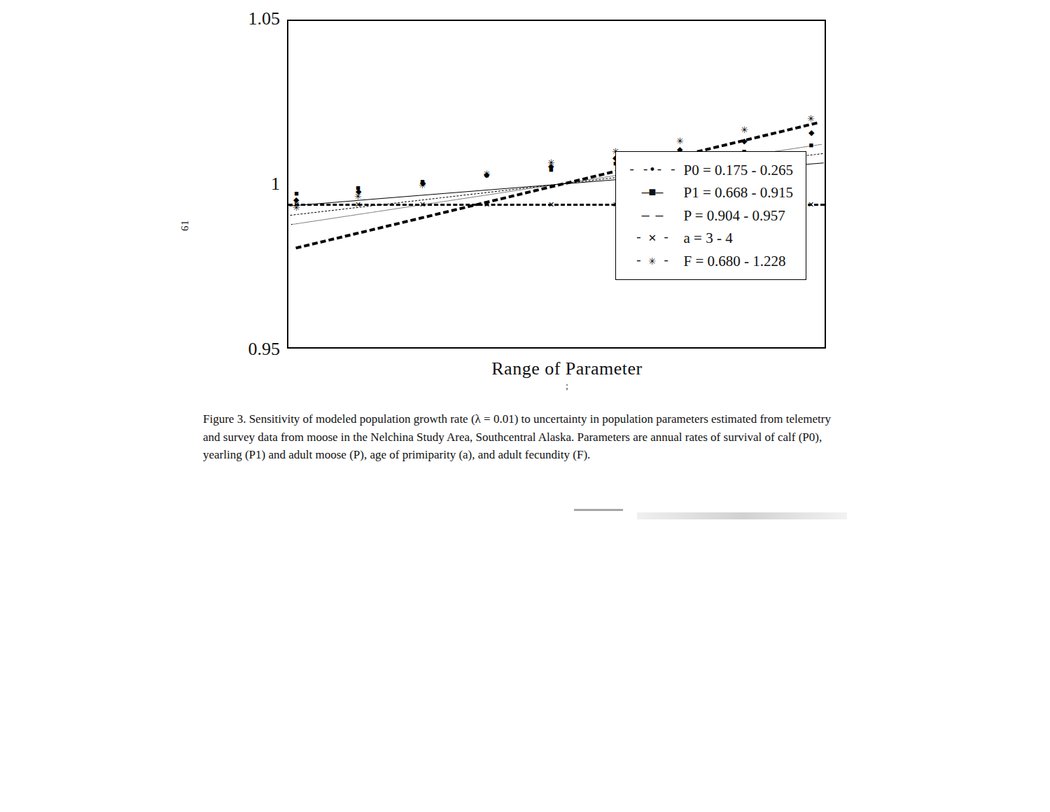61
Finite Rate of Grow
1.05
1
0.95
| - -•- - | P0 = 0.175 - 0.265 |
| —■— | P1 = 0.668 - 0.915 |
| — — | P = 0.904 - 0.957 |
| - ✕ - | a = 3 - 4 |
| - ✳ - | F = 0.680 - 1.228 |
Range of Parameter
;
Figure 3. Sensitivity of modeled population growth rate (λ = 0.01) to uncertainty in population parameters estimated from telemetry and survey data from moose in the Nelchina Study Area, Southcentral Alaska. Parameters are annual rates of survival of calf (P0), yearling (P1) and adult moose (P), age of primiparity (a), and adult fecundity (F).